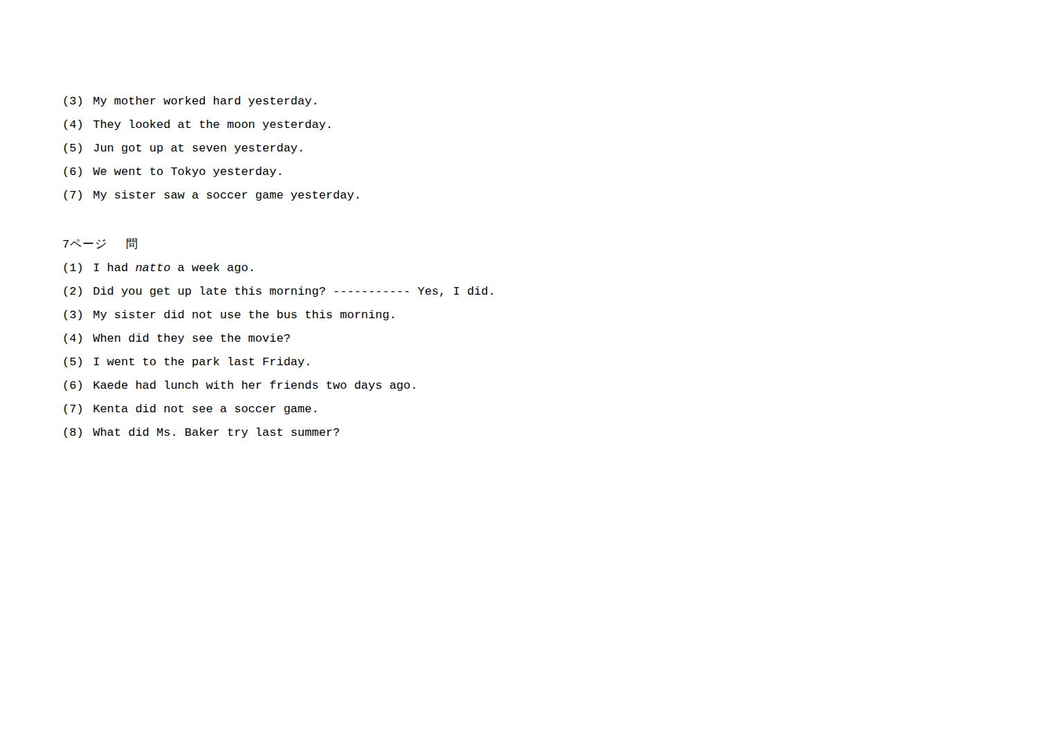(3) My mother worked hard yesterday.
(4) They looked at the moon yesterday.
(5) Jun got up at seven yesterday.
(6) We went to Tokyo yesterday.
(7) My sister saw a soccer game yesterday.
7ページ問
(1) I had natto a week ago.
(2) Did you get up late this morning? ----------- Yes, I did.
(3) My sister did not use the bus this morning.
(4) When did they see the movie?
(5) I went to the park last Friday.
(6) Kaede had lunch with her friends two days ago.
(7) Kenta did not see a soccer game.
(8) What did Ms. Baker try last summer?